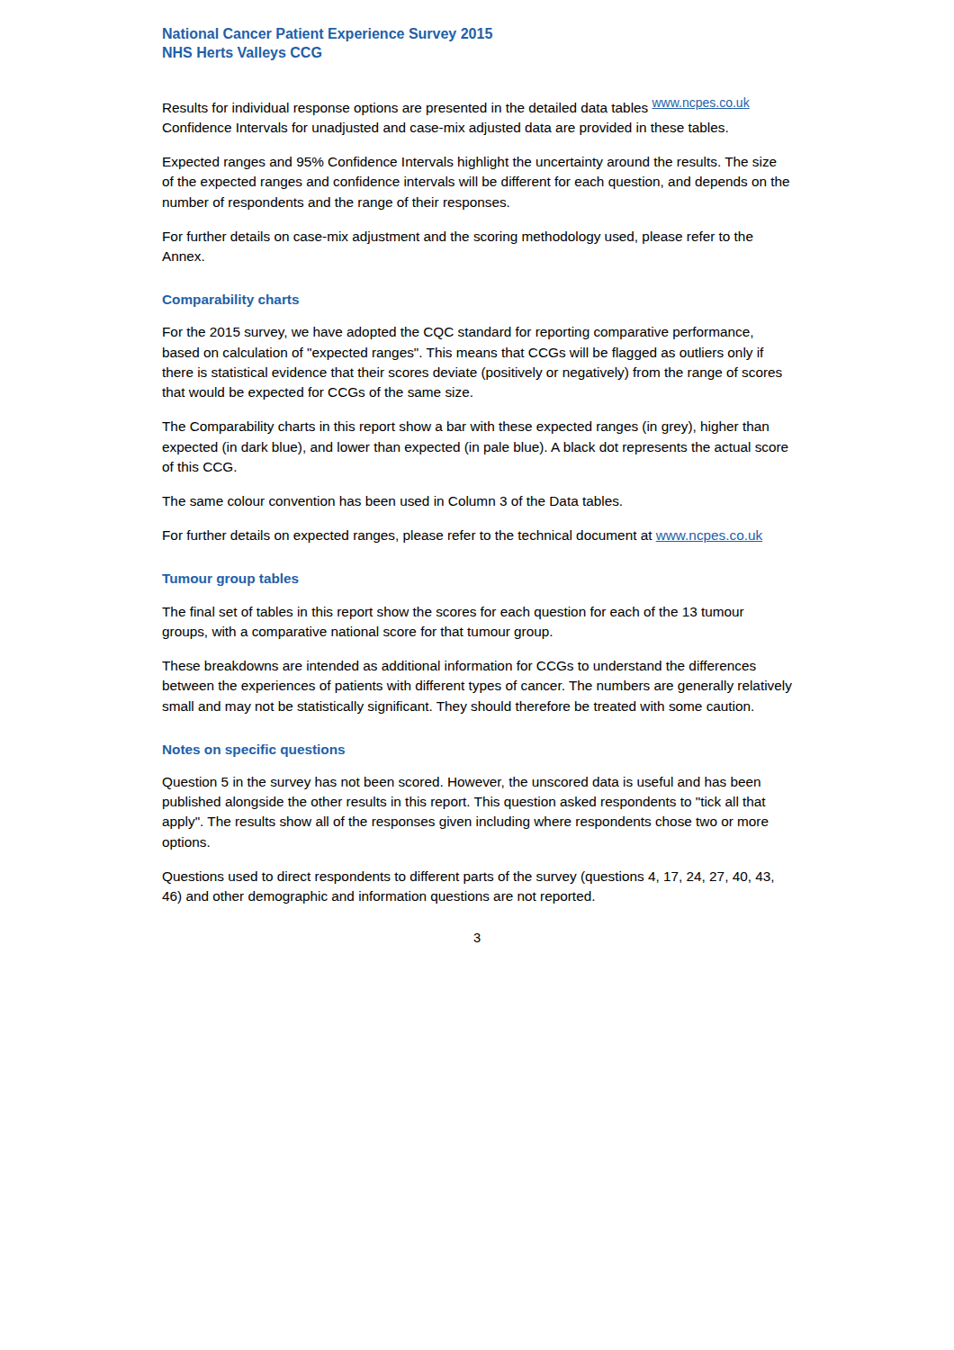National Cancer Patient Experience Survey 2015 NHS Herts Valleys CCG
Results for individual response options are presented in the detailed data tables www.ncpes.co.uk Confidence Intervals for unadjusted and case-mix adjusted data are provided in these tables.
Expected ranges and 95% Confidence Intervals highlight the uncertainty around the results. The size of the expected ranges and confidence intervals will be different for each question, and depends on the number of respondents and the range of their responses.
For further details on case-mix adjustment and the scoring methodology used, please refer to the Annex.
Comparability charts
For the 2015 survey, we have adopted the CQC standard for reporting comparative performance, based on calculation of "expected ranges". This means that CCGs will be flagged as outliers only if there is statistical evidence that their scores deviate (positively or negatively) from the range of scores that would be expected for CCGs of the same size.
The Comparability charts in this report show a bar with these expected ranges (in grey), higher than expected (in dark blue), and lower than expected (in pale blue). A black dot represents the actual score of this CCG.
The same colour convention has been used in Column 3 of the Data tables.
For further details on expected ranges, please refer to the technical document at www.ncpes.co.uk
Tumour group tables
The final set of tables in this report show the scores for each question for each of the 13 tumour groups, with a comparative national score for that tumour group.
These breakdowns are intended as additional information for CCGs to understand the differences between the experiences of patients with different types of cancer. The numbers are generally relatively small and may not be statistically significant. They should therefore be treated with some caution.
Notes on specific questions
Question 5 in the survey has not been scored. However, the unscored data is useful and has been published alongside the other results in this report. This question asked respondents to "tick all that apply". The results show all of the responses given including where respondents chose two or more options.
Questions used to direct respondents to different parts of the survey (questions 4, 17, 24, 27, 40, 43, 46) and other demographic and information questions are not reported.
3